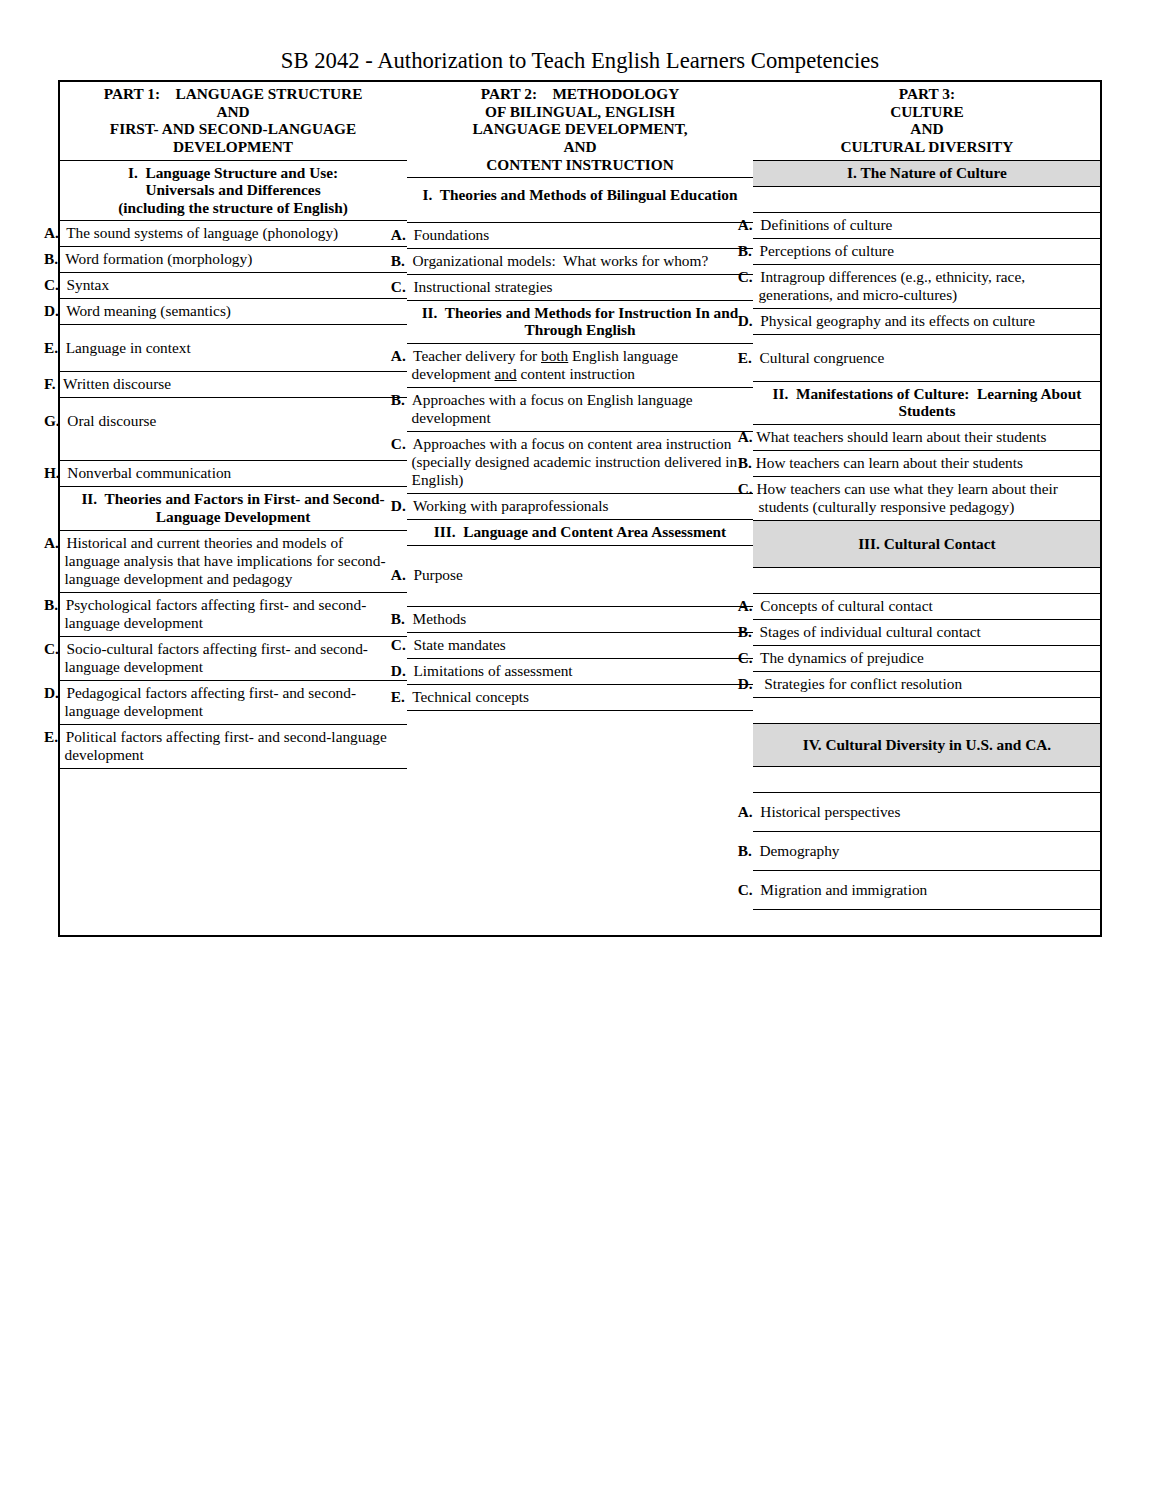SB 2042 - Authorization to Teach English Learners Competencies
| / PART 1: LANGUAGE STRUCTURE AND FIRST- AND SECOND-LANGUAGE DEVELOPMENT / / I. Language Structure and Use: Universals and Differences (including the structure of English) / / A. The sound systems of language (phonology) / / B. Word formation (morphology) / / C. Syntax / / D. Word meaning (semantics) / / E. Language in context / / F. Written discourse / / G. Oral discourse / / H. Nonverbal communication / / II. Theories and Factors in First- and Second-Language Development / / A. Historical and current theories and models of language analysis that have implications for second-language development and pedagogy / / B. Psychological factors affecting first- and second-language development / / C. Socio-cultural factors affecting first- and second-language development / / D. Pedagogical factors affecting first- and second-language development / / E. Political factors affecting first- and second-language development / | / PART 2: METHODOLOGY OF BILINGUAL, ENGLISH LANGUAGE DEVELOPMENT, AND CONTENT INSTRUCTION / / I. Theories and Methods of Bilingual Education / / A. Foundations / / B. Organizational models: What works for whom? / / C. Instructional strategies / / II. Theories and Methods for Instruction In and Through English / / A. Teacher delivery for both English language development and content instruction / / B. Approaches with a focus on English language development / / C. Approaches with a focus on content area instruction (specially designed academic instruction delivered in English) / / D. Working with paraprofessionals / / III. Language and Content Area Assessment / / A. Purpose / / B. Methods / / C. State mandates / / D. Limitations of assessment / / E. Technical concepts / | / PART 3: CULTURE AND CULTURAL DIVERSITY / / I. The Nature of Culture / / A. Definitions of culture / / B. Perceptions of culture / / C. Intragroup differences (e.g., ethnicity, race, generations, and micro-cultures) / / D. Physical geography and its effects on culture / / E. Cultural congruence / / II. Manifestations of Culture: Learning About Students / / A. What teachers should learn about their students / / B. How teachers can learn about their students / / C. How teachers can use what they learn about their students (culturally responsive pedagogy) / / III. Cultural Contact / / A. Concepts of cultural contact / / B. Stages of individual cultural contact / / C. The dynamics of prejudice / / D. Strategies for conflict resolution / / IV. Cultural Diversity in U.S. and CA. / / A. Historical perspectives / / B. Demography / / C. Migration and immigration / |